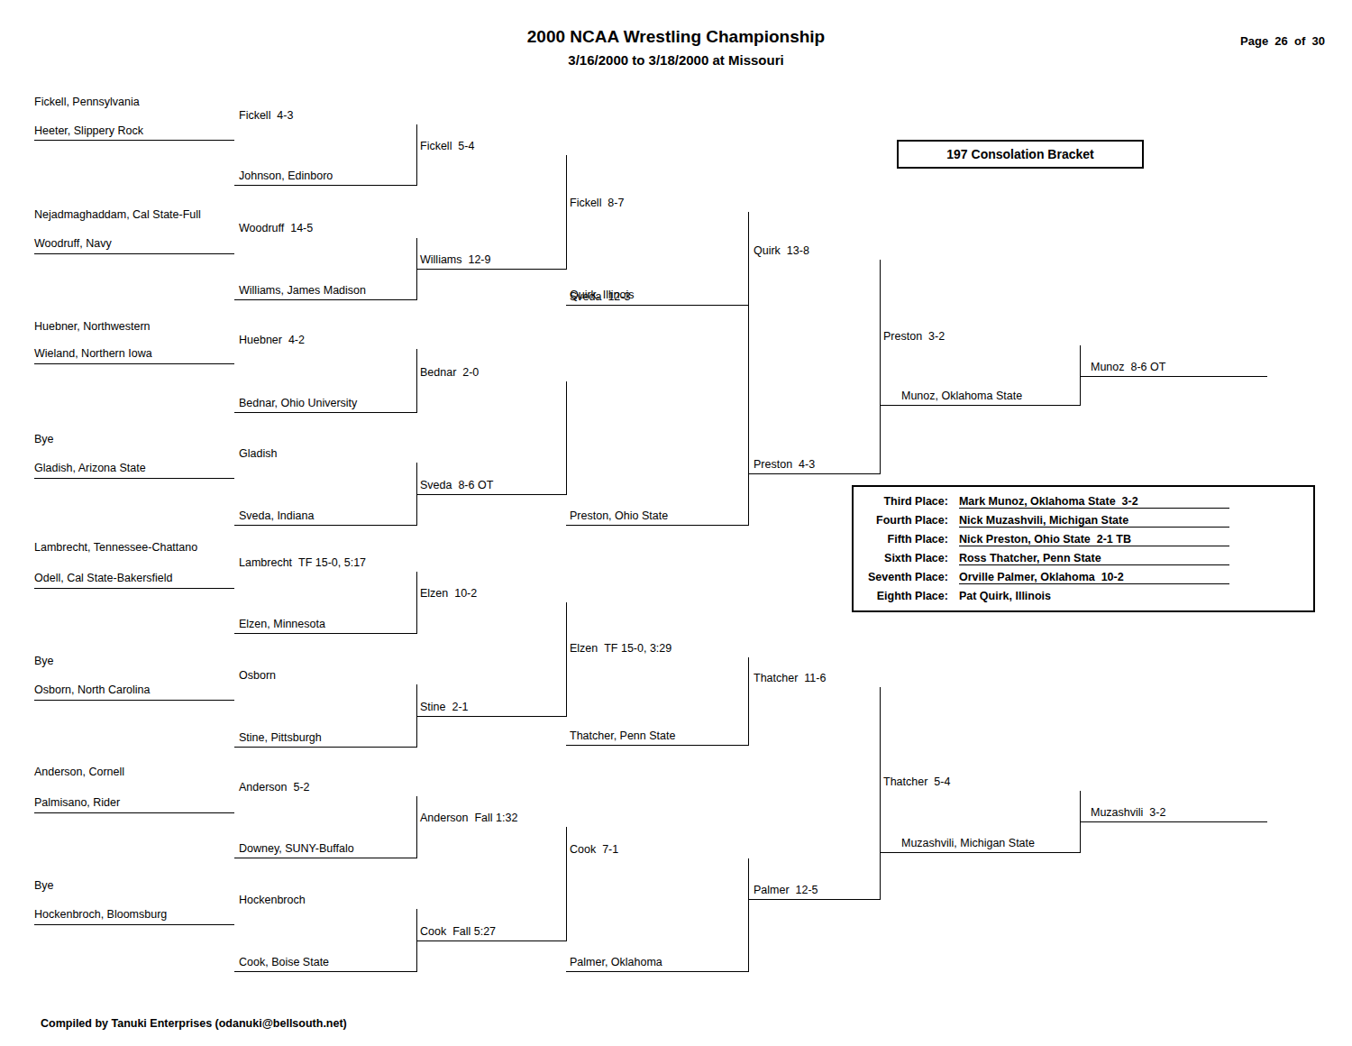2000 NCAA Wrestling Championship
3/16/2000 to 3/18/2000 at Missouri
Page 26 of 30
Fickell, Pennsylvania
Heeter, Slippery Rock
Nejadmaghaddam, Cal State-Full
Woodruff, Navy
Huebner, Northwestern
Wieland, Northern Iowa
Bye
Gladish, Arizona State
Lambrecht, Tennessee-Chattano
Odell, Cal State-Bakersfield
Bye
Osborn, North Carolina
Anderson, Cornell
Palmisano, Rider
Bye
Hockenbroch, Bloomsburg
Fickell 4-3
Johnson, Edinboro
Woodruff 14-5
Williams, James Madison
Huebner 4-2
Bednar, Ohio University
Gladish
Sveda, Indiana
Lambrecht TF 15-0, 5:17
Elzen, Minnesota
Osborn
Stine, Pittsburgh
Anderson 5-2
Downey, SUNY-Buffalo
Hockenbroch
Cook, Boise State
Fickell 5-4
Williams 12-9
Bednar 2-0
Sveda 8-6 OT
Elzen 10-2
Stine 2-1
Anderson Fall 1:32
Cook Fall 5:27
Fickell 8-7
Quirk, Illinois
Sveda 12-3
Preston, Ohio State
Elzen TF 15-0, 3:29
Thatcher, Penn State
Cook 7-1
Palmer, Oklahoma
Quirk 13-8
Preston 4-3
Thatcher 11-6
Palmer 12-5
Preston 3-2
Munoz, Oklahoma State
Thatcher 5-4
Muzashvili, Michigan State
Munoz 8-6 OT
Muzashvili 3-2
197 Consolation Bracket
| Third Place: | Mark Munoz, Oklahoma State 3-2 |
| Fourth Place: | Nick Muzashvili, Michigan State |
| Fifth Place: | Nick Preston, Ohio State 2-1 TB |
| Sixth Place: | Ross Thatcher, Penn State |
| Seventh Place: | Orville Palmer, Oklahoma 10-2 |
| Eighth Place: | Pat Quirk, Illinois |
Compiled by Tanuki Enterprises (odanuki@bellsouth.net)